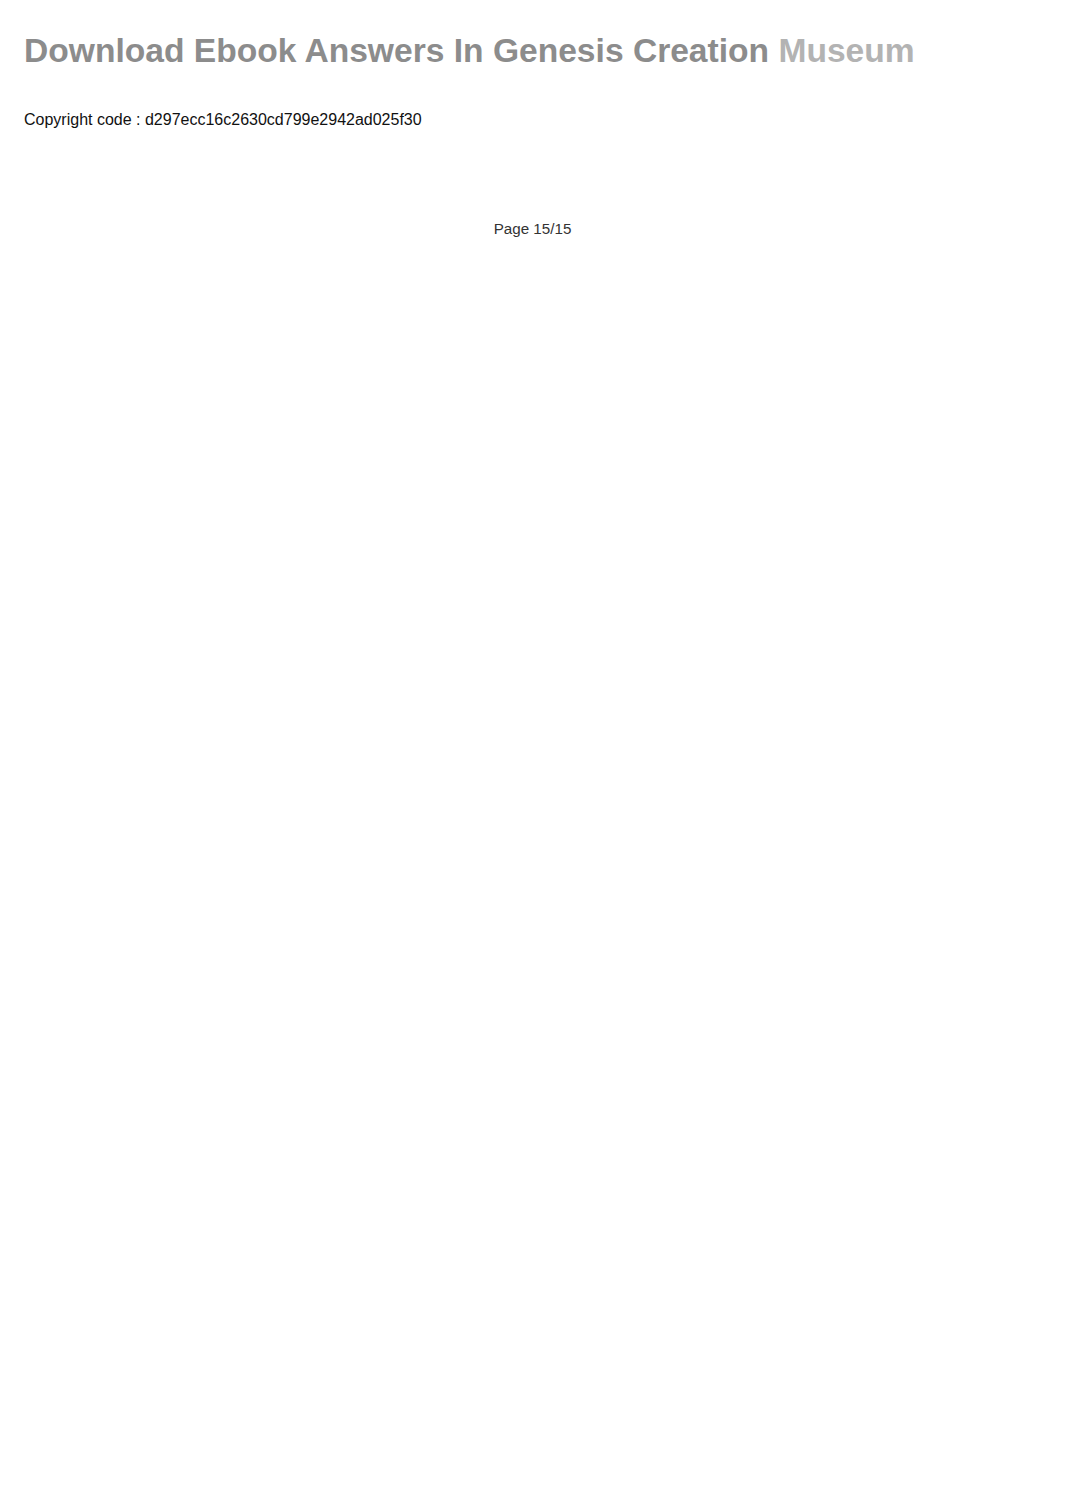Download Ebook Answers In Genesis Creation Museum
Copyright code : d297ecc16c2630cd799e2942ad025f30
Page 15/15